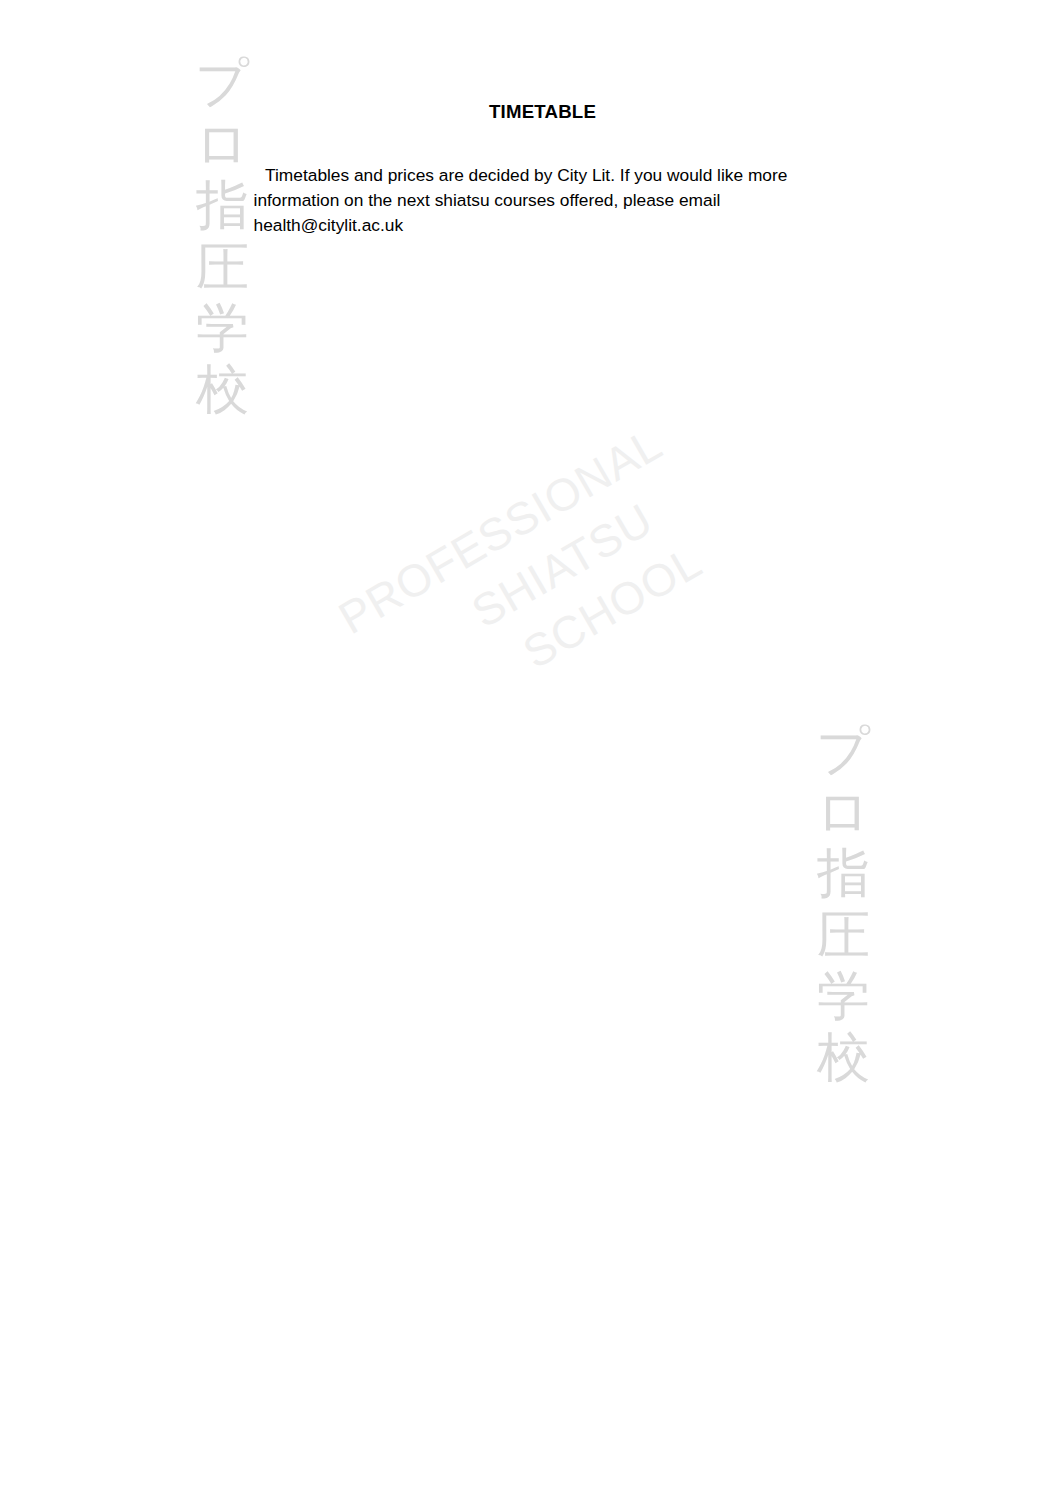プ ロ 指 圧 学 校
PROFESSIONAL SHIATSU SCHOOL
TIMETABLE
Timetables and prices are decided by City Lit. If you would like more information on the next shiatsu courses offered, please email health@citylit.ac.uk
プ ロ 指 圧 学 校